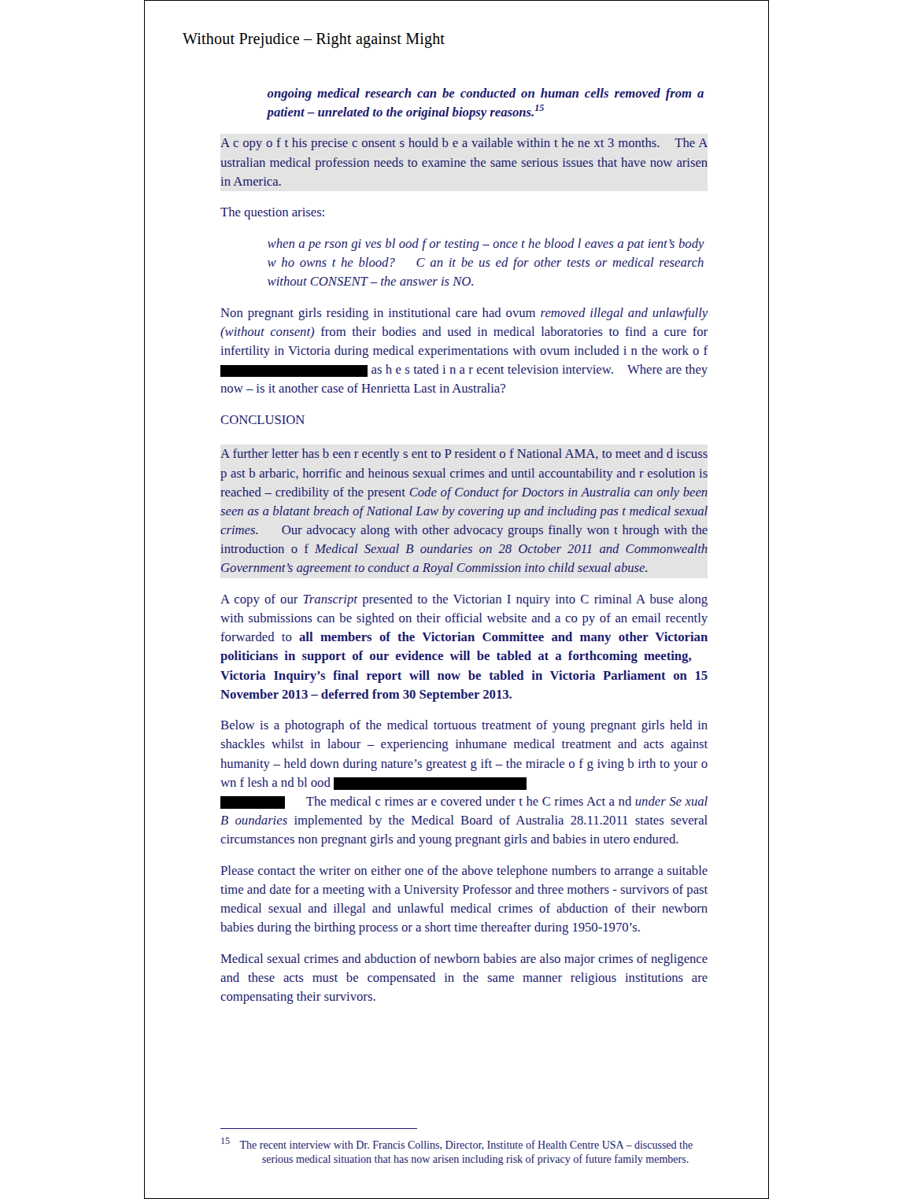Without Prejudice – Right against Might
ongoing medical research can be conducted on human cells removed from a patient – unrelated to the original biopsy reasons.15
A c opy o f t his precise c onsent s hould b e a vailable within t he ne xt 3 months. The A ustralian medical profession needs to examine the same serious issues that have now arisen in America.
The question arises:
when a pe rson gi ves bl ood f or testing – once t he blood l eaves a pat ient’s body w ho owns t he blood? C an it be us ed for other tests or medical research without CONSENT – the answer is NO.
Non pregnant girls residing in institutional care had ovum removed illegal and unlawfully (without consent) from their bodies and used in medical laboratories to find a cure for infertility in Victoria during medical experimentations with ovum included i n the work o f as h e s tated i n a r ecent television interview. Where are they now – is it another case of Henrietta Last in Australia?
CONCLUSION
A further letter has b een r ecently s ent to P resident o f National AMA, to meet and d iscuss p ast b arbaric, horrific and heinous sexual crimes and until accountability and r esolution is reached – credibility of the present Code of Conduct for Doctors in Australia can only been seen as a blatant breach of National Law by covering up and including pas t medical sexual crimes. Our advocacy along with other advocacy groups finally won t hrough with the introduction o f Medical Sexual B oundaries on 28 October 2011 and Commonwealth Government’s agreement to conduct a Royal Commission into child sexual abuse.
A copy of our Transcript presented to the Victorian I nquiry into C riminal A buse along with submissions can be sighted on their official website and a co py of an email recently forwarded to all members of the Victorian Committee and many other Victorian politicians in support of our evidence will be tabled at a forthcoming meeting, Victoria Inquiry’s final report will now be tabled in Victoria Parliament on 15 November 2013 – deferred from 30 September 2013.
Below is a photograph of the medical tortuous treatment of young pregnant girls held in shackles whilst in labour – experiencing inhumane medical treatment and acts against humanity – held down during nature’s greatest g ift – the miracle o f g iving b irth to your o wn f lesh a nd bl ood
The medical c rimes ar e covered under t he C rimes Act a nd under Se xual B oundaries implemented by the Medical Board of Australia 28.11.2011 states several circumstances non pregnant girls and young pregnant girls and babies in utero endured.
Please contact the writer on either one of the above telephone numbers to arrange a suitable time and date for a meeting with a University Professor and three mothers - survivors of past medical sexual and illegal and unlawful medical crimes of abduction of their newborn babies during the birthing process or a short time thereafter during 1950-1970’s.
Medical sexual crimes and abduction of newborn babies are also major crimes of negligence and these acts must be compensated in the same manner religious institutions are compensating their survivors.
15 The recent interview with Dr. Francis Collins, Director, Institute of Health Centre USA – discussed the serious medical situation that has now arisen including risk of privacy of future family members.